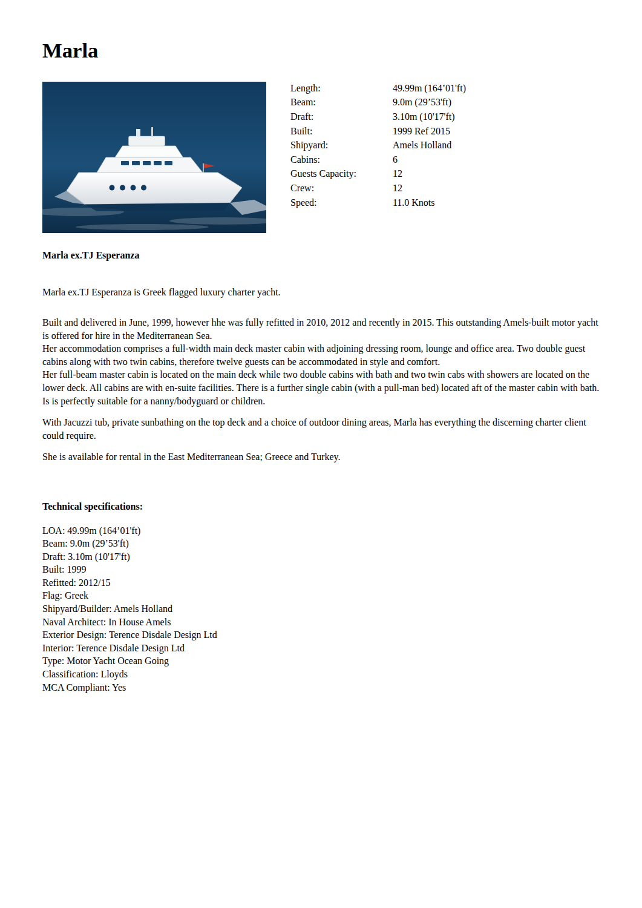Marla
| Length: | 49.99m (164’01'ft) |
| Beam: | 9.0m (29’53'ft) |
| Draft: | 3.10m (10'17'ft) |
| Built: | 1999 Ref 2015 |
| Shipyard: | Amels Holland |
| Cabins: | 6 |
| Guests Capacity: | 12 |
| Crew: | 12 |
| Speed: | 11.0 Knots |
Marla ex.TJ Esperanza
Marla ex.TJ Esperanza is Greek flagged luxury charter yacht.
Built and delivered in June, 1999, however hhe was fully refitted in 2010, 2012 and recently in 2015. This outstanding Amels-built motor yacht is offered for hire in the Mediterranean Sea.
Her accommodation comprises a full-width main deck master cabin with adjoining dressing room, lounge and office area. Two double guest cabins along with two twin cabins, therefore twelve guests can be accommodated in style and comfort.
Her full-beam master cabin is located on the main deck while two double cabins with bath and two twin cabs with showers are located on the lower deck. All cabins are with en-suite facilities. There is a further single cabin (with a pull-man bed) located aft of the master cabin with bath. Is is perfectly suitable for a nanny/bodyguard or children.
With Jacuzzi tub, private sunbathing on the top deck and a choice of outdoor dining areas, Marla has everything the discerning charter client could require.
She is available for rental in the East Mediterranean Sea; Greece and Turkey.
Technical specifications:
LOA: 49.99m (164’01'ft)
Beam: 9.0m (29’53'ft)
Draft: 3.10m (10'17'ft)
Built: 1999
Refitted: 2012/15
Flag: Greek
Shipyard/Builder: Amels Holland
Naval Architect: In House Amels
Exterior Design: Terence Disdale Design Ltd
Interior: Terence Disdale Design Ltd
Type: Motor Yacht Ocean Going
Classification: Lloyds
MCA Compliant: Yes